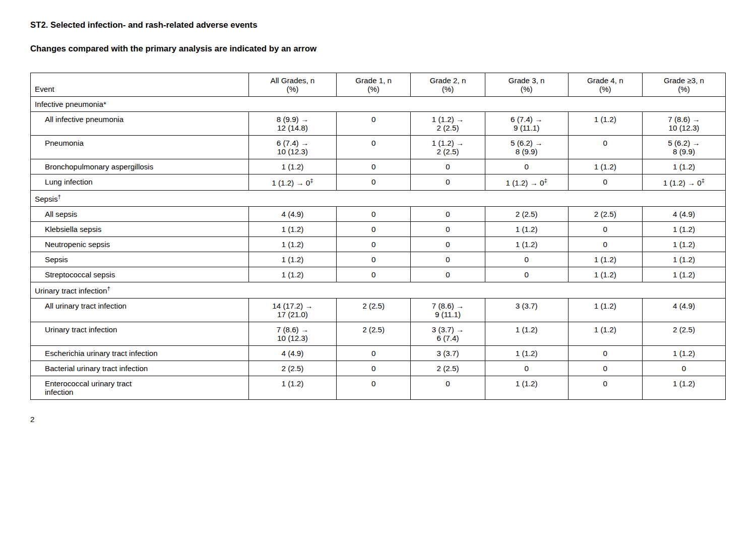ST2. Selected infection- and rash-related adverse events
Changes compared with the primary analysis are indicated by an arrow
| Event | All Grades, n (%) | Grade 1, n (%) | Grade 2, n (%) | Grade 3, n (%) | Grade 4, n (%) | Grade ≥3, n (%) |
| --- | --- | --- | --- | --- | --- | --- |
| Infective pneumonia* |
| All infective pneumonia | 8 (9.9) → 12 (14.8) | 0 | 1 (1.2) → 2 (2.5) | 6 (7.4) → 9 (11.1) | 1 (1.2) | 7 (8.6) → 10 (12.3) |
| Pneumonia | 6 (7.4) → 10 (12.3) | 0 | 1 (1.2) → 2 (2.5) | 5 (6.2) → 8 (9.9) | 0 | 5 (6.2) → 8 (9.9) |
| Bronchopulmonary aspergillosis | 1 (1.2) | 0 | 0 | 0 | 1 (1.2) | 1 (1.2) |
| Lung infection | 1 (1.2) → 0 ‡ | 0 | 0 | 1 (1.2) → 0 ‡ | 0 | 1 (1.2) → 0 ‡ |
| Sepsis † |
| All sepsis | 4 (4.9) | 0 | 0 | 2 (2.5) | 2 (2.5) | 4 (4.9) |
| Klebsiella sepsis | 1 (1.2) | 0 | 0 | 1 (1.2) | 0 | 1 (1.2) |
| Neutropenic sepsis | 1 (1.2) | 0 | 0 | 1 (1.2) | 0 | 1 (1.2) |
| Sepsis | 1 (1.2) | 0 | 0 | 0 | 1 (1.2) | 1 (1.2) |
| Streptococcal sepsis | 1 (1.2) | 0 | 0 | 0 | 1 (1.2) | 1 (1.2) |
| Urinary tract infection † |
| All urinary tract infection | 14 (17.2) → 17 (21.0) | 2 (2.5) | 7 (8.6) → 9 (11.1) | 3 (3.7) | 1 (1.2) | 4 (4.9) |
| Urinary tract infection | 7 (8.6) → 10 (12.3) | 2 (2.5) | 3 (3.7) → 6 (7.4) | 1 (1.2) | 1 (1.2) | 2 (2.5) |
| Escherichia urinary tract infection | 4 (4.9) | 0 | 3 (3.7) | 1 (1.2) | 0 | 1 (1.2) |
| Bacterial urinary tract infection | 2 (2.5) | 0 | 2 (2.5) | 0 | 0 | 0 |
| Enterococcal urinary tract infection | 1 (1.2) | 0 | 0 | 1 (1.2) | 0 | 1 (1.2) |
2